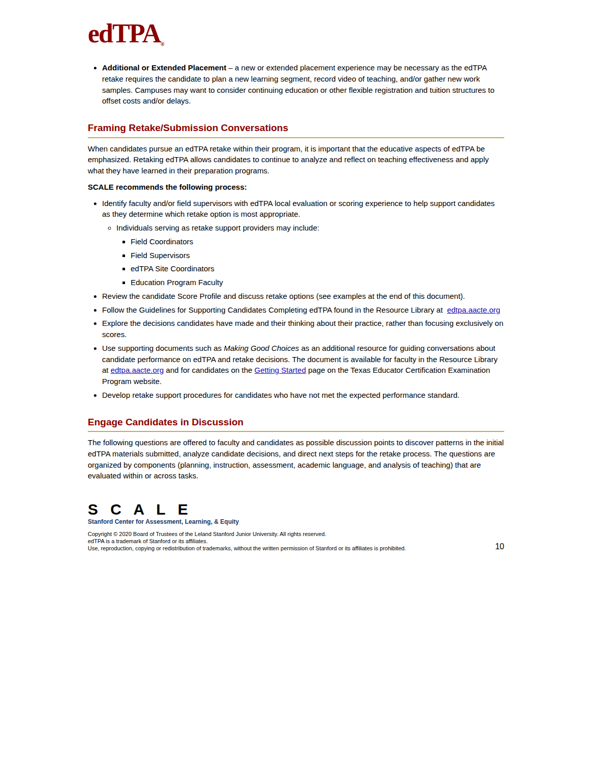edTPA®
Additional or Extended Placement – a new or extended placement experience may be necessary as the edTPA retake requires the candidate to plan a new learning segment, record video of teaching, and/or gather new work samples. Campuses may want to consider continuing education or other flexible registration and tuition structures to offset costs and/or delays.
Framing Retake/Submission Conversations
When candidates pursue an edTPA retake within their program, it is important that the educative aspects of edTPA be emphasized. Retaking edTPA allows candidates to continue to analyze and reflect on teaching effectiveness and apply what they have learned in their preparation programs.
SCALE recommends the following process:
Identify faculty and/or field supervisors with edTPA local evaluation or scoring experience to help support candidates as they determine which retake option is most appropriate.
Individuals serving as retake support providers may include:
Field Coordinators
Field Supervisors
edTPA Site Coordinators
Education Program Faculty
Review the candidate Score Profile and discuss retake options (see examples at the end of this document).
Follow the Guidelines for Supporting Candidates Completing edTPA found in the Resource Library at edtpa.aacte.org
Explore the decisions candidates have made and their thinking about their practice, rather than focusing exclusively on scores.
Use supporting documents such as Making Good Choices as an additional resource for guiding conversations about candidate performance on edTPA and retake decisions. The document is available for faculty in the Resource Library at edtpa.aacte.org and for candidates on the Getting Started page on the Texas Educator Certification Examination Program website.
Develop retake support procedures for candidates who have not met the expected performance standard.
Engage Candidates in Discussion
The following questions are offered to faculty and candidates as possible discussion points to discover patterns in the initial edTPA materials submitted, analyze candidate decisions, and direct next steps for the retake process. The questions are organized by components (planning, instruction, assessment, academic language, and analysis of teaching) that are evaluated within or across tasks.
S C A L E
Stanford Center for Assessment, Learning, & Equity
Copyright © 2020 Board of Trustees of the Leland Stanford Junior University. All rights reserved.
edTPA is a trademark of Stanford or its affiliates.
Use, reproduction, copying or redistribution of trademarks, without the written permission of Stanford or its affiliates is prohibited. 10